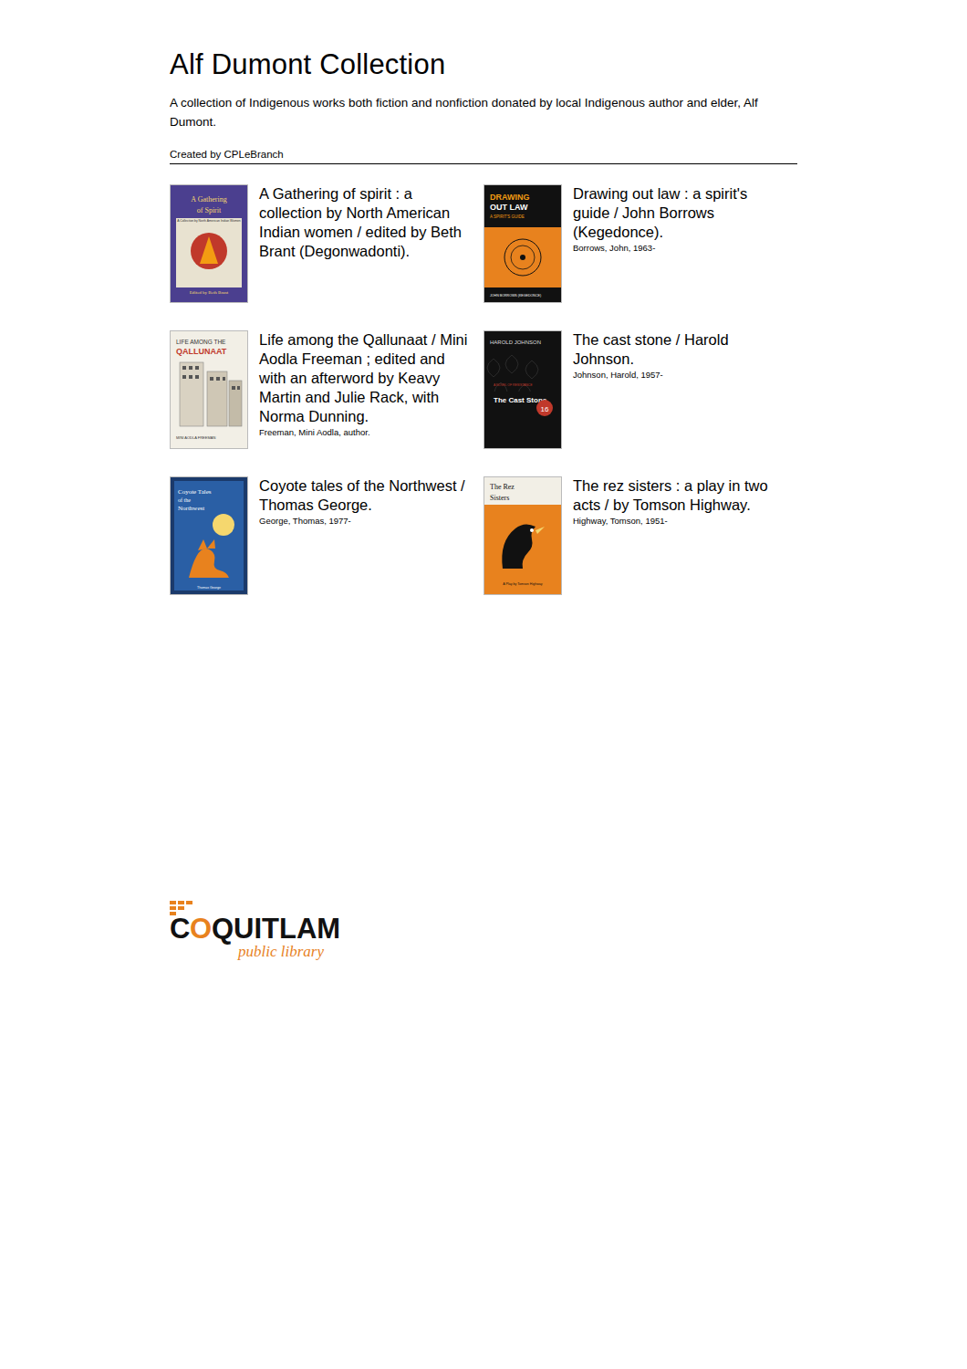Alf Dumont Collection
A collection of Indigenous works both fiction and nonfiction donated by local Indigenous author and elder, Alf Dumont.
Created by CPLeBranch
| A Gathering of spirit : a collection by North American Indian women / edited by Beth Brant (Degonwadonti). | Drawing out law : a spirit's guide / John Borrows (Kegedonce). Borrows, John, 1963- |
| Life among the Qallunaat / Mini Aodla Freeman ; edited and with an afterword by Keavy Martin and Julie Rack, with Norma Dunning. Freeman, Mini Aodla, author. | The cast stone / Harold Johnson. Johnson, Harold, 1957- |
| Coyote tales of the Northwest / Thomas George. George, Thomas, 1977- | The rez sisters : a play in two acts / by Tomson Highway. Highway, Tomson, 1951- |